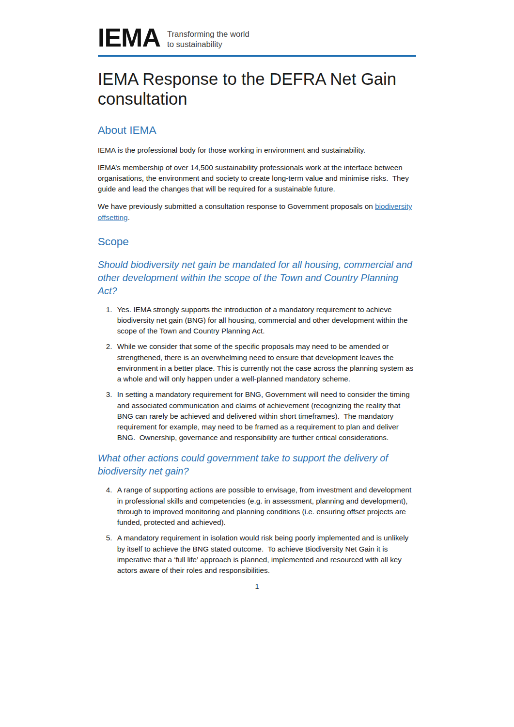IEMA
Transforming the world
to sustainability
IEMA Response to the DEFRA Net Gain consultation
About IEMA
IEMA is the professional body for those working in environment and sustainability.
IEMA’s membership of over 14,500 sustainability professionals work at the interface between organisations, the environment and society to create long-term value and minimise risks. They guide and lead the changes that will be required for a sustainable future.
We have previously submitted a consultation response to Government proposals on biodiversity offsetting.
Scope
Should biodiversity net gain be mandated for all housing, commercial and other development within the scope of the Town and Country Planning Act?
Yes. IEMA strongly supports the introduction of a mandatory requirement to achieve biodiversity net gain (BNG) for all housing, commercial and other development within the scope of the Town and Country Planning Act.
While we consider that some of the specific proposals may need to be amended or strengthened, there is an overwhelming need to ensure that development leaves the environment in a better place. This is currently not the case across the planning system as a whole and will only happen under a well-planned mandatory scheme.
In setting a mandatory requirement for BNG, Government will need to consider the timing and associated communication and claims of achievement (recognizing the reality that BNG can rarely be achieved and delivered within short timeframes). The mandatory requirement for example, may need to be framed as a requirement to plan and deliver BNG. Ownership, governance and responsibility are further critical considerations.
What other actions could government take to support the delivery of biodiversity net gain?
A range of supporting actions are possible to envisage, from investment and development in professional skills and competencies (e.g. in assessment, planning and development), through to improved monitoring and planning conditions (i.e. ensuring offset projects are funded, protected and achieved).
A mandatory requirement in isolation would risk being poorly implemented and is unlikely by itself to achieve the BNG stated outcome. To achieve Biodiversity Net Gain it is imperative that a ‘full life’ approach is planned, implemented and resourced with all key actors aware of their roles and responsibilities.
1